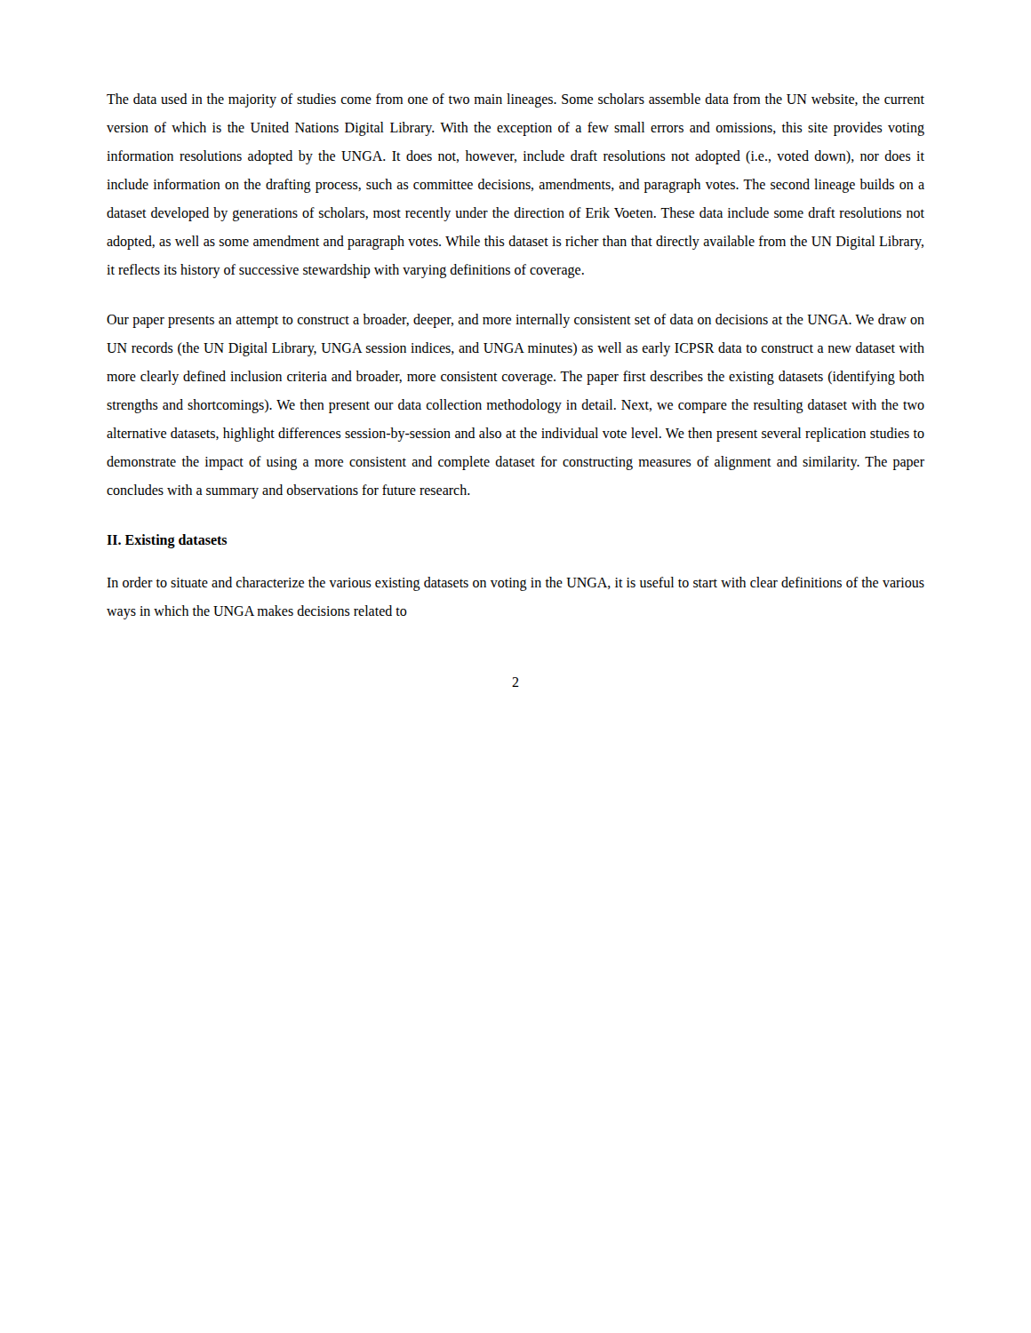The data used in the majority of studies come from one of two main lineages. Some scholars assemble data from the UN website, the current version of which is the United Nations Digital Library. With the exception of a few small errors and omissions, this site provides voting information resolutions adopted by the UNGA. It does not, however, include draft resolutions not adopted (i.e., voted down), nor does it include information on the drafting process, such as committee decisions, amendments, and paragraph votes. The second lineage builds on a dataset developed by generations of scholars, most recently under the direction of Erik Voeten. These data include some draft resolutions not adopted, as well as some amendment and paragraph votes. While this dataset is richer than that directly available from the UN Digital Library, it reflects its history of successive stewardship with varying definitions of coverage.
Our paper presents an attempt to construct a broader, deeper, and more internally consistent set of data on decisions at the UNGA. We draw on UN records (the UN Digital Library, UNGA session indices, and UNGA minutes) as well as early ICPSR data to construct a new dataset with more clearly defined inclusion criteria and broader, more consistent coverage. The paper first describes the existing datasets (identifying both strengths and shortcomings). We then present our data collection methodology in detail. Next, we compare the resulting dataset with the two alternative datasets, highlight differences session-by-session and also at the individual vote level. We then present several replication studies to demonstrate the impact of using a more consistent and complete dataset for constructing measures of alignment and similarity. The paper concludes with a summary and observations for future research.
II. Existing datasets
In order to situate and characterize the various existing datasets on voting in the UNGA, it is useful to start with clear definitions of the various ways in which the UNGA makes decisions related to
2